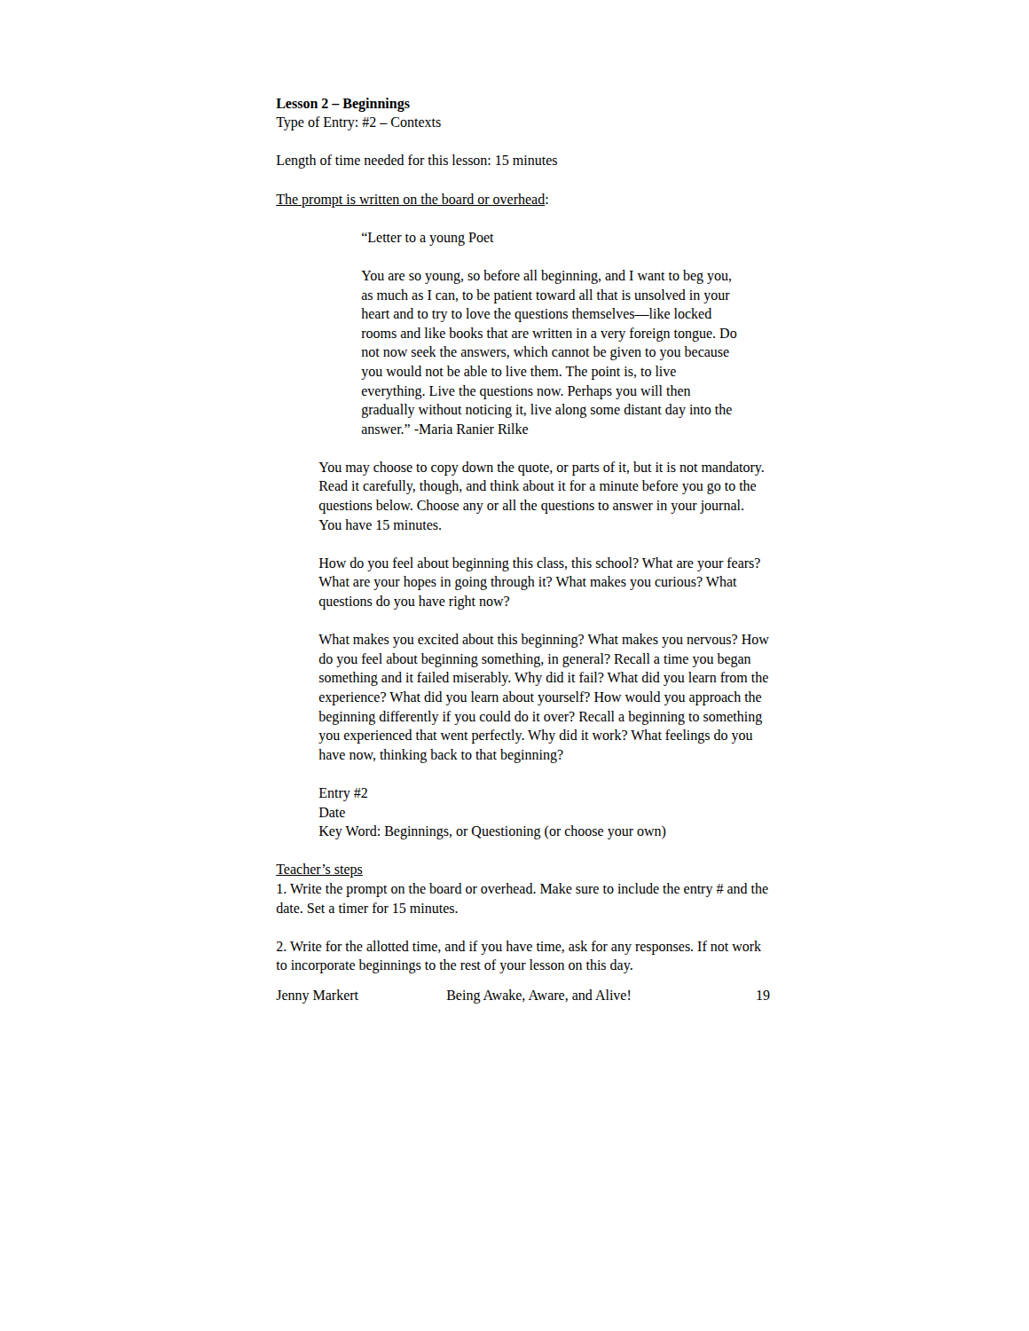Lesson 2 – Beginnings
Type of Entry: #2 – Contexts
Length of time needed for this lesson: 15 minutes
The prompt is written on the board or overhead:
“Letter to a young Poet
You are so young, so before all beginning, and I want to beg you, as much as I can, to be patient toward all that is unsolved in your heart and to try to love the questions themselves—like locked rooms and like books that are written in a very foreign tongue. Do not now seek the answers, which cannot be given to you because you would not be able to live them. The point is, to live everything. Live the questions now. Perhaps you will then gradually without noticing it, live along some distant day into the answer.” -Maria Ranier Rilke
You may choose to copy down the quote, or parts of it, but it is not mandatory. Read it carefully, though, and think about it for a minute before you go to the questions below. Choose any or all the questions to answer in your journal. You have 15 minutes.
How do you feel about beginning this class, this school? What are your fears? What are your hopes in going through it? What makes you curious? What questions do you have right now?
What makes you excited about this beginning? What makes you nervous? How do you feel about beginning something, in general? Recall a time you began something and it failed miserably. Why did it fail? What did you learn from the experience? What did you learn about yourself? How would you approach the beginning differently if you could do it over? Recall a beginning to something you experienced that went perfectly. Why did it work? What feelings do you have now, thinking back to that beginning?
Entry #2
Date
Key Word: Beginnings, or Questioning (or choose your own)
Teacher’s steps
1. Write the prompt on the board or overhead. Make sure to include the entry # and the date. Set a timer for 15 minutes.
2. Write for the allotted time, and if you have time, ask for any responses. If not work to incorporate beginnings to the rest of your lesson on this day.
| Jenny Markert | Being Awake, Aware, and Alive! | 19 |